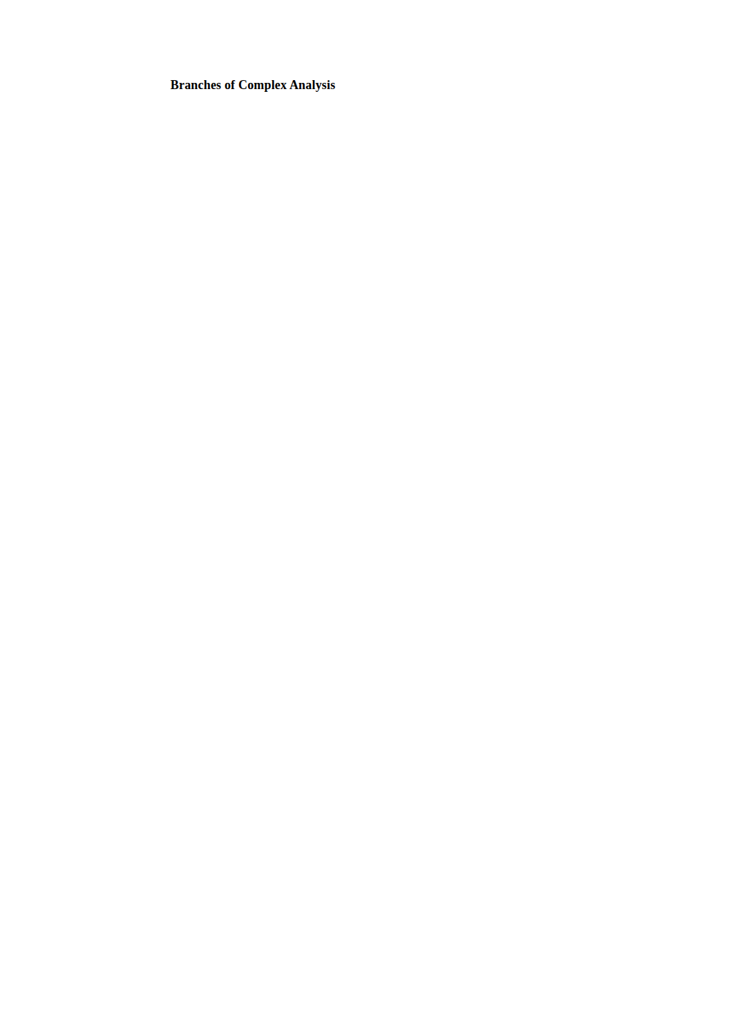Branches of Complex Analysis